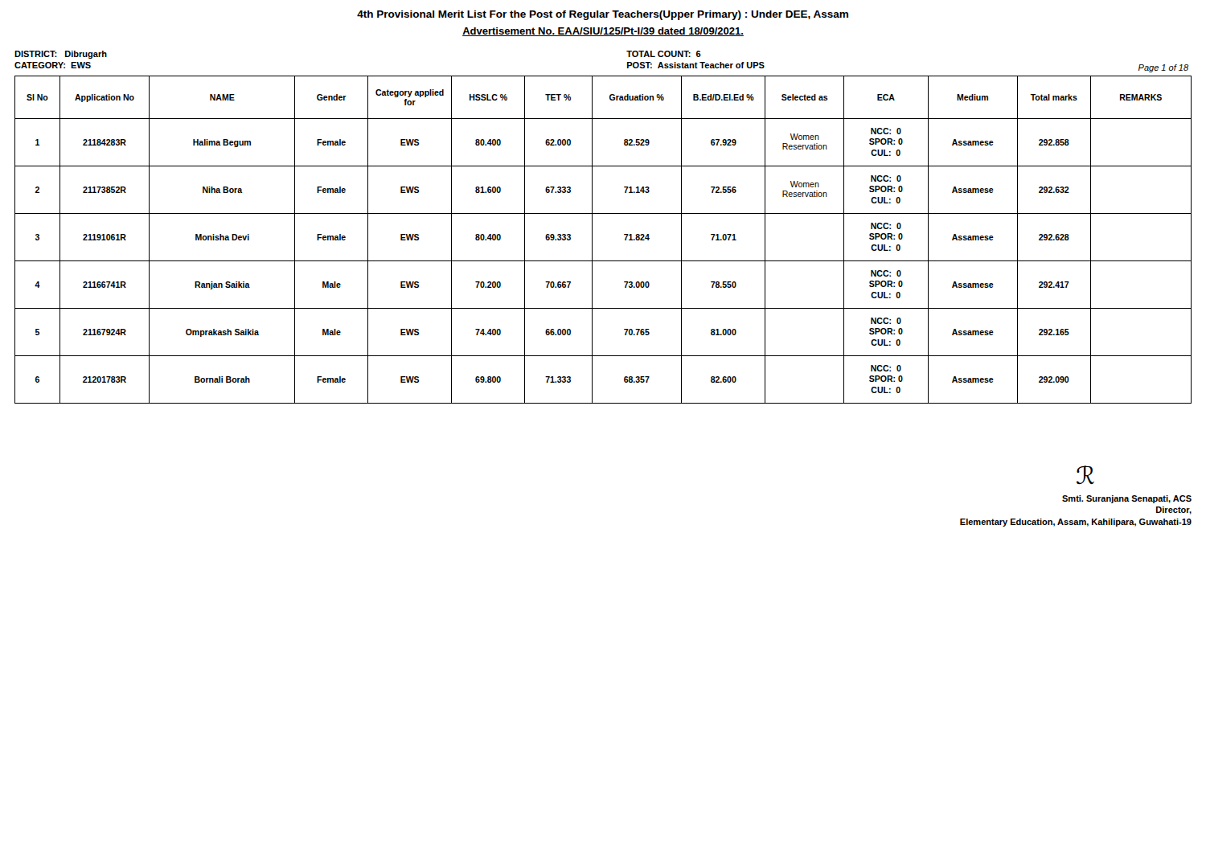Page 1 of 18
4th Provisional Merit List For the Post of Regular Teachers(Upper Primary) : Under DEE, Assam
Advertisement No. EAA/SIU/125/Pt-I/39 dated 18/09/2021.
| DISTRICT: Dibrugarh | TOTAL COUNT: 6 |
| CATEGORY: EWS | POST: Assistant Teacher of UPS |
| Sl No | Application No | NAME | Gender | Category applied for | HSSLC % | TET % | Graduation % | B.Ed/D.El.Ed % | Selected as | ECA | Medium | Total marks | REMARKS |
| --- | --- | --- | --- | --- | --- | --- | --- | --- | --- | --- | --- | --- | --- |
| 1 | 21184283R | Halima Begum | Female | EWS | 80.400 | 62.000 | 82.529 | 67.929 | Women Reservation | NCC: 0 SPOR: 0 CUL: 0 | Assamese | 292.858 | |
| 2 | 21173852R | Niha Bora | Female | EWS | 81.600 | 67.333 | 71.143 | 72.556 | Women Reservation | NCC: 0 SPOR: 0 CUL: 0 | Assamese | 292.632 | |
| 3 | 21191061R | Monisha Devi | Female | EWS | 80.400 | 69.333 | 71.824 | 71.071 | | NCC: 0 SPOR: 0 CUL: 0 | Assamese | 292.628 | |
| 4 | 21166741R | Ranjan Saikia | Male | EWS | 70.200 | 70.667 | 73.000 | 78.550 | | NCC: 0 SPOR: 0 CUL: 0 | Assamese | 292.417 | |
| 5 | 21167924R | Omprakash Saikia | Male | EWS | 74.400 | 66.000 | 70.765 | 81.000 | | NCC: 0 SPOR: 0 CUL: 0 | Assamese | 292.165 | |
| 6 | 21201783R | Bornali Borah | Female | EWS | 69.800 | 71.333 | 68.357 | 82.600 | | NCC: 0 SPOR: 0 CUL: 0 | Assamese | 292.090 | |
ℛ
Smti. Suranjana Senapati, ACS
Director,
Elementary Education, Assam, Kahilipara, Guwahati-19